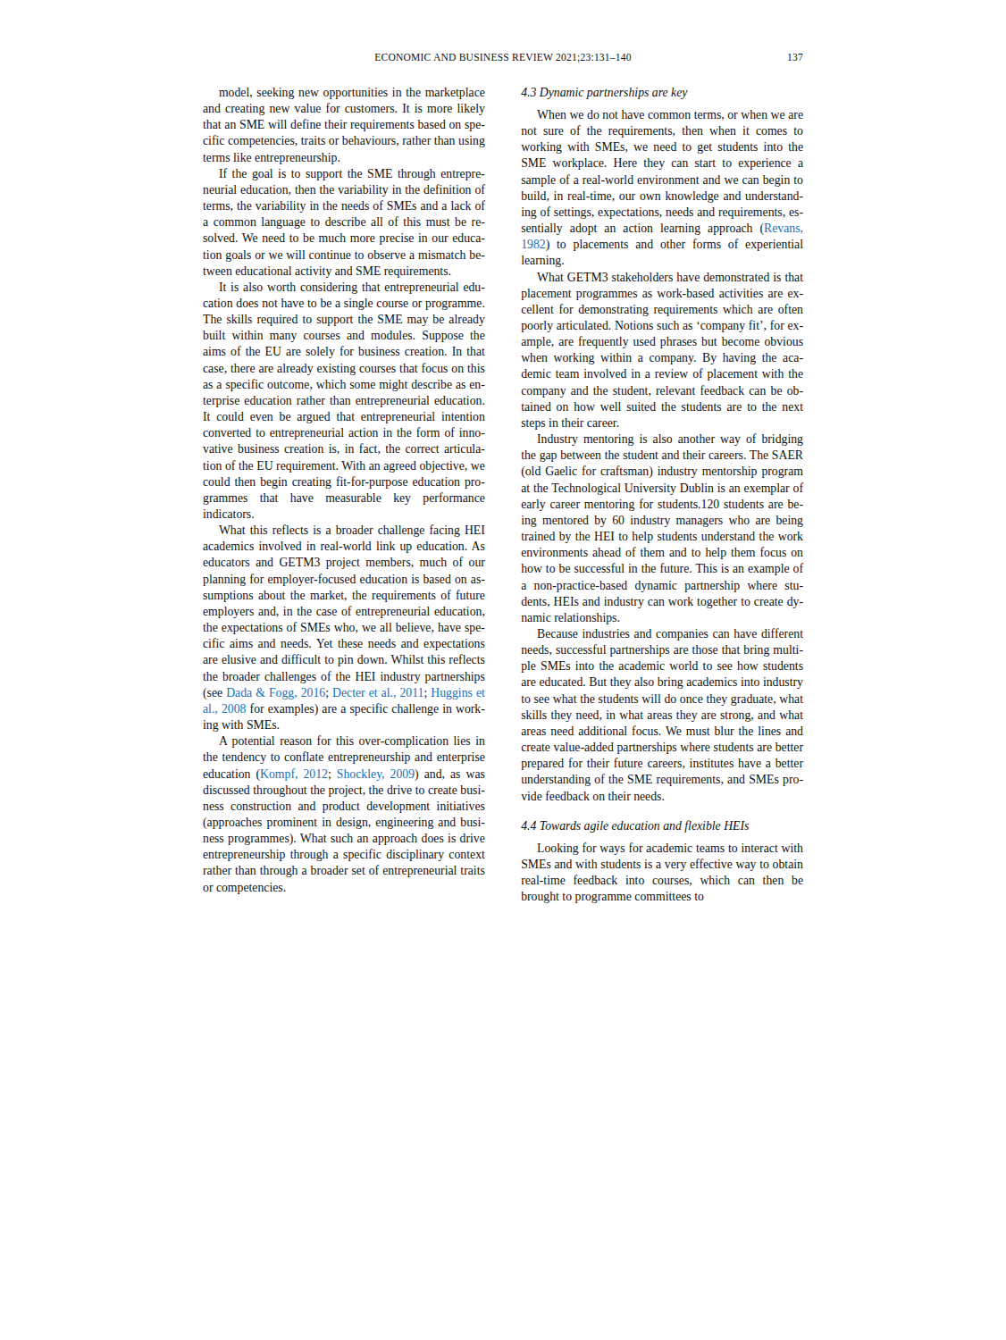Economic and Business Review 2021;23:131–140 137
model, seeking new opportunities in the marketplace and creating new value for customers. It is more likely that an SME will define their requirements based on specific competencies, traits or behaviours, rather than using terms like entrepreneurship.
If the goal is to support the SME through entrepreneurial education, then the variability in the definition of terms, the variability in the needs of SMEs and a lack of a common language to describe all of this must be resolved. We need to be much more precise in our education goals or we will continue to observe a mismatch between educational activity and SME requirements.
It is also worth considering that entrepreneurial education does not have to be a single course or programme. The skills required to support the SME may be already built within many courses and modules. Suppose the aims of the EU are solely for business creation. In that case, there are already existing courses that focus on this as a specific outcome, which some might describe as enterprise education rather than entrepreneurial education. It could even be argued that entrepreneurial intention converted to entrepreneurial action in the form of innovative business creation is, in fact, the correct articulation of the EU requirement. With an agreed objective, we could then begin creating fit-for-purpose education programmes that have measurable key performance indicators.
What this reflects is a broader challenge facing HEI academics involved in real-world link up education. As educators and GETM3 project members, much of our planning for employer-focused education is based on assumptions about the market, the requirements of future employers and, in the case of entrepreneurial education, the expectations of SMEs who, we all believe, have specific aims and needs. Yet these needs and expectations are elusive and difficult to pin down. Whilst this reflects the broader challenges of the HEI industry partnerships (see Dada & Fogg, 2016; Decter et al., 2011; Huggins et al., 2008 for examples) are a specific challenge in working with SMEs.
A potential reason for this over-complication lies in the tendency to conflate entrepreneurship and enterprise education (Kompf, 2012; Shockley, 2009) and, as was discussed throughout the project, the drive to create business construction and product development initiatives (approaches prominent in design, engineering and business programmes). What such an approach does is drive entrepreneurship through a specific disciplinary context rather than through a broader set of entrepreneurial traits or competencies.
4.3 Dynamic partnerships are key
When we do not have common terms, or when we are not sure of the requirements, then when it comes to working with SMEs, we need to get students into the SME workplace. Here they can start to experience a sample of a real-world environment and we can begin to build, in real-time, our own knowledge and understanding of settings, expectations, needs and requirements, essentially adopt an action learning approach (Revans, 1982) to placements and other forms of experiential learning.
What GETM3 stakeholders have demonstrated is that placement programmes as work-based activities are excellent for demonstrating requirements which are often poorly articulated. Notions such as ‘company fit’, for example, are frequently used phrases but become obvious when working within a company. By having the academic team involved in a review of placement with the company and the student, relevant feedback can be obtained on how well suited the students are to the next steps in their career.
Industry mentoring is also another way of bridging the gap between the student and their careers. The SAER (old Gaelic for craftsman) industry mentorship program at the Technological University Dublin is an exemplar of early career mentoring for students.120 students are being mentored by 60 industry managers who are being trained by the HEI to help students understand the work environments ahead of them and to help them focus on how to be successful in the future. This is an example of a non-practice-based dynamic partnership where students, HEIs and industry can work together to create dynamic relationships.
Because industries and companies can have different needs, successful partnerships are those that bring multiple SMEs into the academic world to see how students are educated. But they also bring academics into industry to see what the students will do once they graduate, what skills they need, in what areas they are strong, and what areas need additional focus. We must blur the lines and create value-added partnerships where students are better prepared for their future careers, institutes have a better understanding of the SME requirements, and SMEs provide feedback on their needs.
4.4 Towards agile education and flexible HEIs
Looking for ways for academic teams to interact with SMEs and with students is a very effective way to obtain real-time feedback into courses, which can then be brought to programme committees to